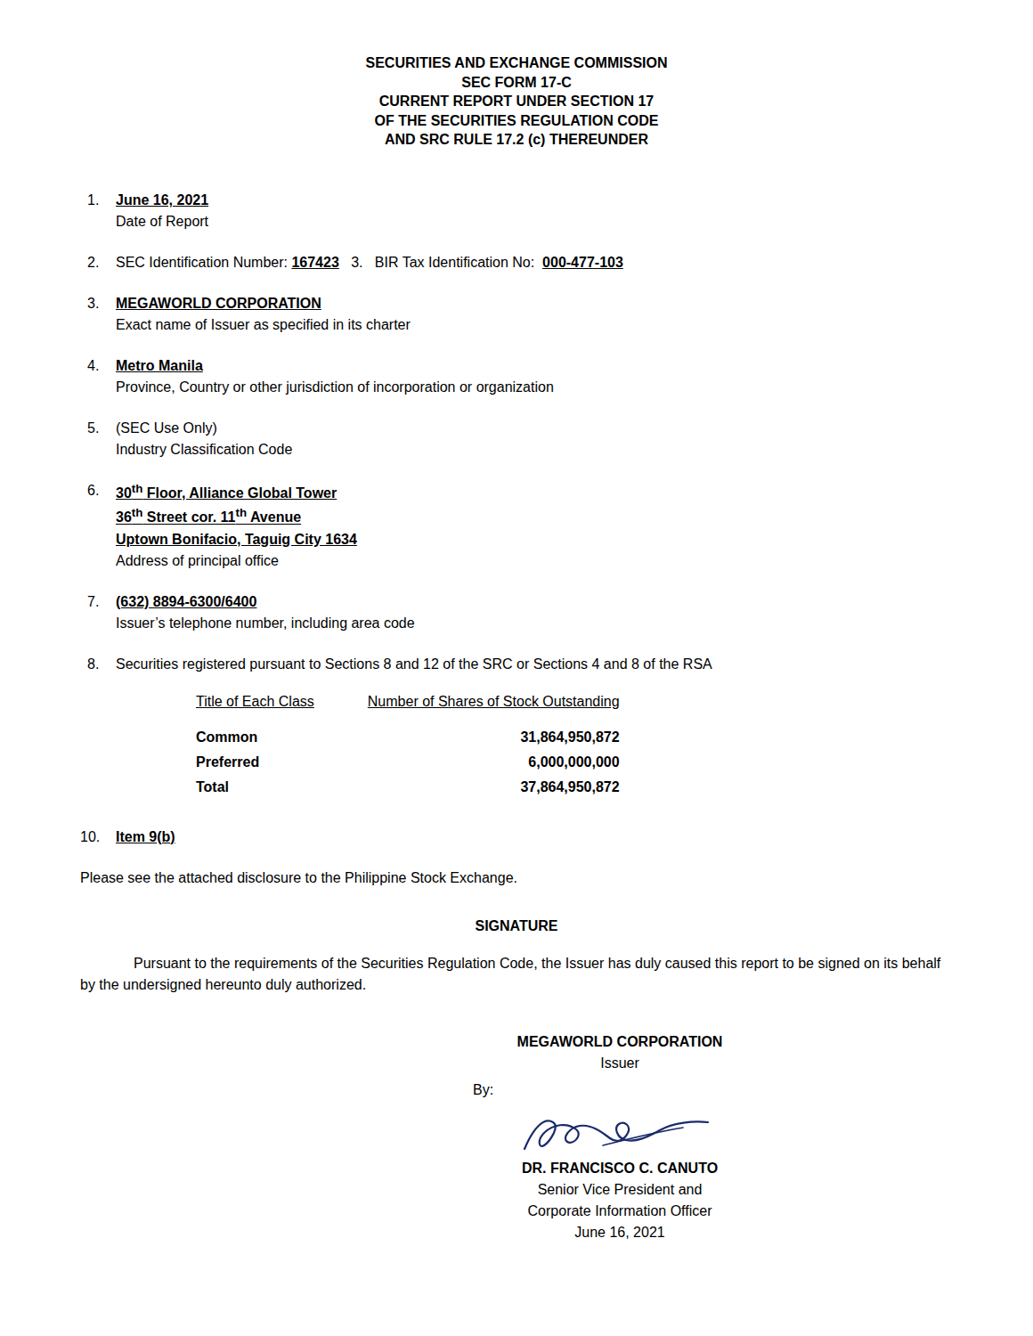SECURITIES AND EXCHANGE COMMISSION
SEC FORM 17-C
CURRENT REPORT UNDER SECTION 17
OF THE SECURITIES REGULATION CODE
AND SRC RULE 17.2 (c) THEREUNDER
June 16, 2021 Date of Report
SEC Identification Number: 167423 3. BIR Tax Identification No: 000-477-103
MEGAWORLD CORPORATION Exact name of Issuer as specified in its charter
Metro Manila Province, Country or other jurisdiction of incorporation or organization
(SEC Use Only) Industry Classification Code
30th Floor, Alliance Global Tower 36th Street cor. 11th Avenue Uptown Bonifacio, Taguig City 1634 Address of principal office
(632) 8894-6300/6400 Issuer’s telephone number, including area code
Securities registered pursuant to Sections 8 and 12 of the SRC or Sections 4 and 8 of the RSA
| Title of Each Class | Number of Shares of Stock Outstanding |
| --- | --- |
| Common | 31,864,950,872 |
| Preferred | 6,000,000,000 |
| Total | 37,864,950,872 |
10. Item 9(b)
Please see the attached disclosure to the Philippine Stock Exchange.
SIGNATURE
Pursuant to the requirements of the Securities Regulation Code, the Issuer has duly caused this report to be signed on its behalf by the undersigned hereunto duly authorized.
MEGAWORLD CORPORATION
Issuer
By:
DR. FRANCISCO C. CANUTO
Senior Vice President and
Corporate Information Officer
June 16, 2021